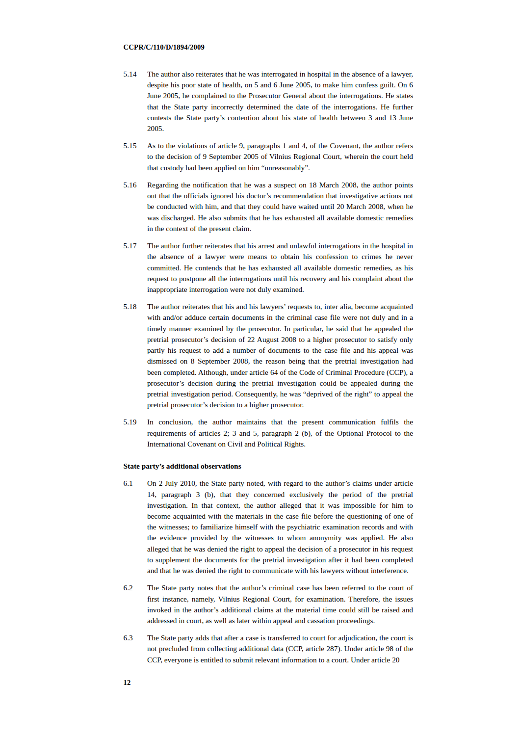CCPR/C/110/D/1894/2009
5.14 The author also reiterates that he was interrogated in hospital in the absence of a lawyer, despite his poor state of health, on 5 and 6 June 2005, to make him confess guilt. On 6 June 2005, he complained to the Prosecutor General about the interrogations. He states that the State party incorrectly determined the date of the interrogations. He further contests the State party’s contention about his state of health between 3 and 13 June 2005.
5.15 As to the violations of article 9, paragraphs 1 and 4, of the Covenant, the author refers to the decision of 9 September 2005 of Vilnius Regional Court, wherein the court held that custody had been applied on him “unreasonably”.
5.16 Regarding the notification that he was a suspect on 18 March 2008, the author points out that the officials ignored his doctor’s recommendation that investigative actions not be conducted with him, and that they could have waited until 20 March 2008, when he was discharged. He also submits that he has exhausted all available domestic remedies in the context of the present claim.
5.17 The author further reiterates that his arrest and unlawful interrogations in the hospital in the absence of a lawyer were means to obtain his confession to crimes he never committed. He contends that he has exhausted all available domestic remedies, as his request to postpone all the interrogations until his recovery and his complaint about the inappropriate interrogation were not duly examined.
5.18 The author reiterates that his and his lawyers’ requests to, inter alia, become acquainted with and/or adduce certain documents in the criminal case file were not duly and in a timely manner examined by the prosecutor. In particular, he said that he appealed the pretrial prosecutor’s decision of 22 August 2008 to a higher prosecutor to satisfy only partly his request to add a number of documents to the case file and his appeal was dismissed on 8 September 2008, the reason being that the pretrial investigation had been completed. Although, under article 64 of the Code of Criminal Procedure (CCP), a prosecutor’s decision during the pretrial investigation could be appealed during the pretrial investigation period. Consequently, he was “deprived of the right” to appeal the pretrial prosecutor’s decision to a higher prosecutor.
5.19 In conclusion, the author maintains that the present communication fulfils the requirements of articles 2; 3 and 5, paragraph 2 (b), of the Optional Protocol to the International Covenant on Civil and Political Rights.
State party’s additional observations
6.1 On 2 July 2010, the State party noted, with regard to the author’s claims under article 14, paragraph 3 (b), that they concerned exclusively the period of the pretrial investigation. In that context, the author alleged that it was impossible for him to become acquainted with the materials in the case file before the questioning of one of the witnesses; to familiarize himself with the psychiatric examination records and with the evidence provided by the witnesses to whom anonymity was applied. He also alleged that he was denied the right to appeal the decision of a prosecutor in his request to supplement the documents for the pretrial investigation after it had been completed and that he was denied the right to communicate with his lawyers without interference.
6.2 The State party notes that the author’s criminal case has been referred to the court of first instance, namely, Vilnius Regional Court, for examination. Therefore, the issues invoked in the author’s additional claims at the material time could still be raised and addressed in court, as well as later within appeal and cassation proceedings.
6.3 The State party adds that after a case is transferred to court for adjudication, the court is not precluded from collecting additional data (CCP, article 287). Under article 98 of the CCP, everyone is entitled to submit relevant information to a court. Under article 20
12